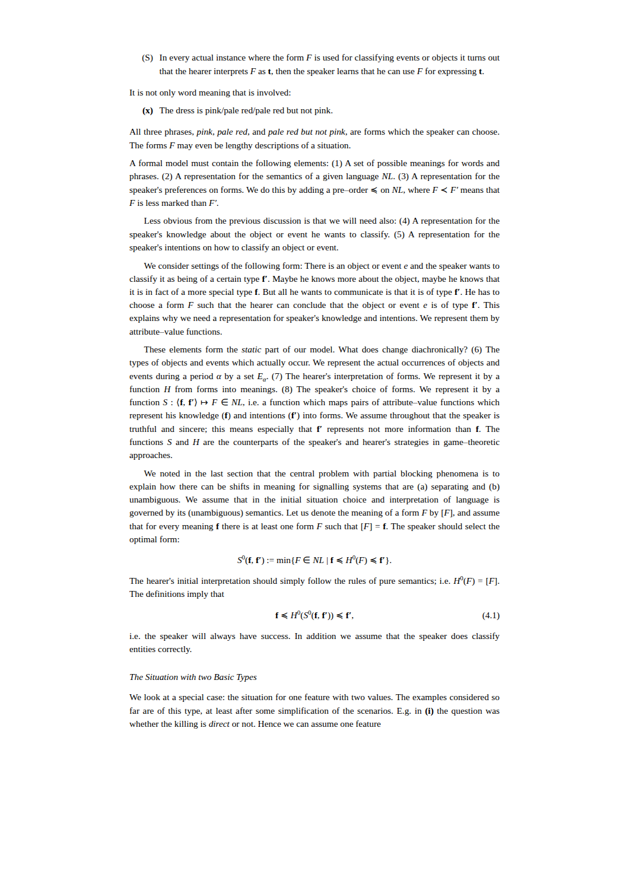(S)
In every actual instance where the form F is used for classifying events or objects it turns out that the hearer interprets F as t, then the speaker learns that he can use F for expressing t.
It is not only word meaning that is involved:
(x)
The dress is pink/pale red/pale red but not pink.
All three phrases, pink, pale red, and pale red but not pink, are forms which the speaker can choose. The forms F may even be lengthy descriptions of a situation.
A formal model must contain the following elements: (1) A set of possible meanings for words and phrases. (2) A representation for the semantics of a given language NL. (3) A representation for the speaker's preferences on forms. We do this by adding a pre–order ≼ on NL, where F ≺ F′ means that F is less marked than F′.
Less obvious from the previous discussion is that we will need also: (4) A representation for the speaker's knowledge about the object or event he wants to classify. (5) A representation for the speaker's intentions on how to classify an object or event.
We consider settings of the following form: There is an object or event e and the speaker wants to classify it as being of a certain type f′. Maybe he knows more about the object, maybe he knows that it is in fact of a more special type f. But all he wants to communicate is that it is of type f′. He has to choose a form F such that the hearer can conclude that the object or event e is of type f′. This explains why we need a representation for speaker's knowledge and intentions. We represent them by attribute–value functions.
These elements form the static part of our model. What does change diachronically? (6) The types of objects and events which actually occur. We represent the actual occurrences of objects and events during a period α by a set Eα. (7) The hearer's interpretation of forms. We represent it by a function H from forms into meanings. (8) The speaker's choice of forms. We represent it by a function S : ⟨f, f′⟩ ↦ F ∈ NL, i.e. a function which maps pairs of attribute–value functions which represent his knowledge (f) and intentions (f′) into forms. We assume throughout that the speaker is truthful and sincere; this means especially that f′ represents not more information than f. The functions S and H are the counterparts of the speaker's and hearer's strategies in game–theoretic approaches.
We noted in the last section that the central problem with partial blocking phenomena is to explain how there can be shifts in meaning for signalling systems that are (a) separating and (b) unambiguous. We assume that in the initial situation choice and interpretation of language is governed by its (unambiguous) semantics. Let us denote the meaning of a form F by [F], and assume that for every meaning f there is at least one form F such that [F] = f. The speaker should select the optimal form:
S0(f, f′) := min{F ∈ NL | f ≼ H0(F) ≼ f′}.
The hearer's initial interpretation should simply follow the rules of pure semantics; i.e. H0(F) = [F]. The definitions imply that
f ≼ H0(S0(f, f′)) ≼ f′, (4.1)
i.e. the speaker will always have success. In addition we assume that the speaker does classify entities correctly.
The Situation with two Basic Types
We look at a special case: the situation for one feature with two values. The examples considered so far are of this type, at least after some simplification of the scenarios. E.g. in (i) the question was whether the killing is direct or not. Hence we can assume one feature